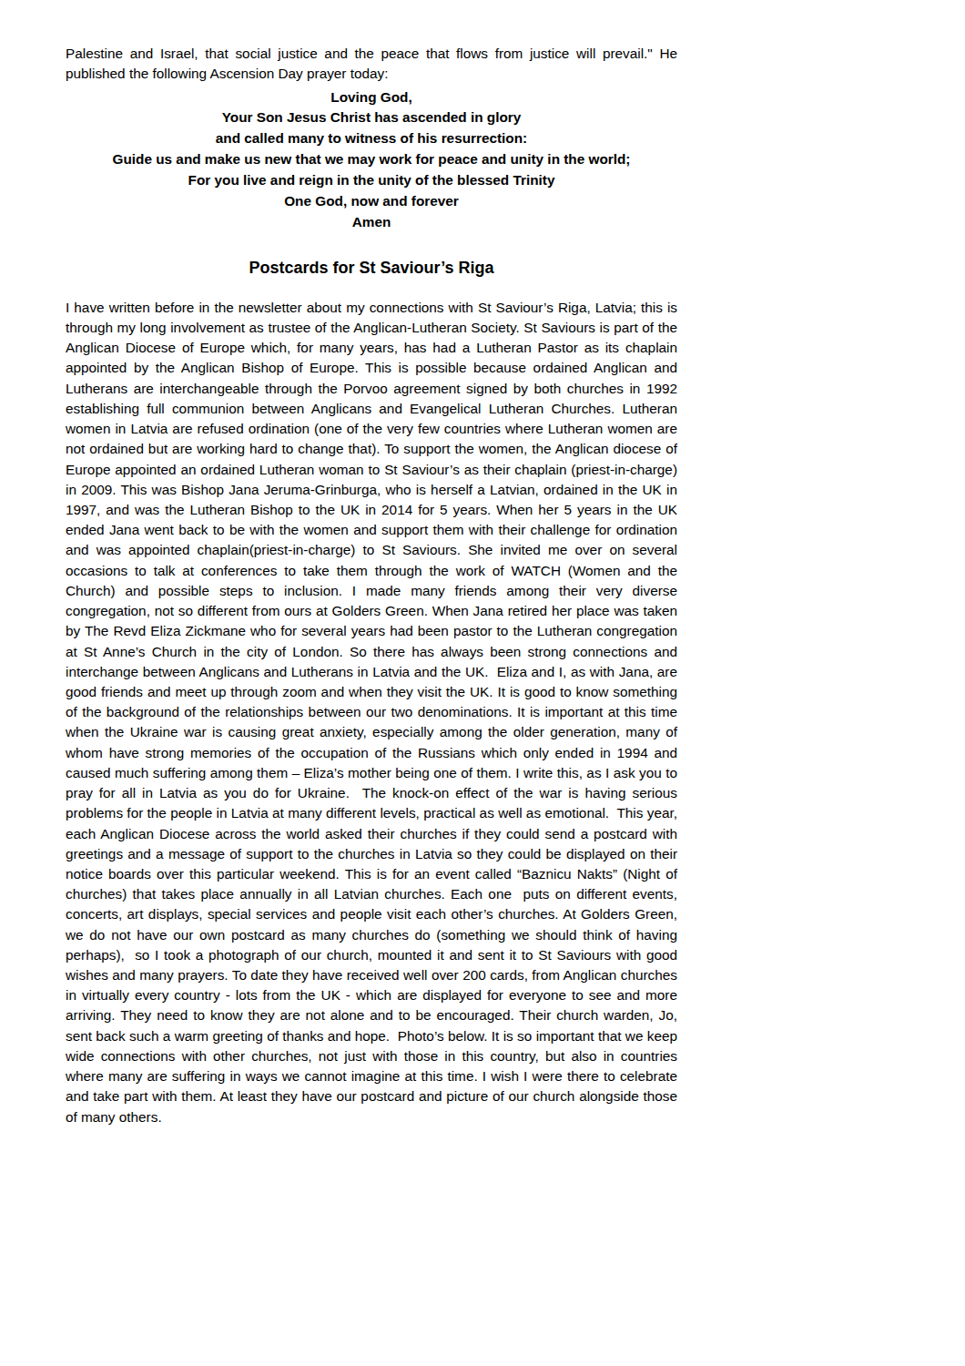Palestine and Israel, that social justice and the peace that flows from justice will prevail." He published the following Ascension Day prayer today:
Loving God, Your Son Jesus Christ has ascended in glory and called many to witness of his resurrection: Guide us and make us new that we may work for peace and unity in the world; For you live and reign in the unity of the blessed Trinity One God, now and forever Amen
Postcards for St Saviour’s Riga
I have written before in the newsletter about my connections with St Saviour’s Riga, Latvia; this is through my long involvement as trustee of the Anglican-Lutheran Society. St Saviours is part of the Anglican Diocese of Europe which, for many years, has had a Lutheran Pastor as its chaplain appointed by the Anglican Bishop of Europe. This is possible because ordained Anglican and Lutherans are interchangeable through the Porvoo agreement signed by both churches in 1992 establishing full communion between Anglicans and Evangelical Lutheran Churches. Lutheran women in Latvia are refused ordination (one of the very few countries where Lutheran women are not ordained but are working hard to change that). To support the women, the Anglican diocese of Europe appointed an ordained Lutheran woman to St Saviour’s as their chaplain (priest-in-charge) in 2009. This was Bishop Jana Jeruma-Grinburga, who is herself a Latvian, ordained in the UK in 1997, and was the Lutheran Bishop to the UK in 2014 for 5 years. When her 5 years in the UK ended Jana went back to be with the women and support them with their challenge for ordination and was appointed chaplain(priest-in-charge) to St Saviours. She invited me over on several occasions to talk at conferences to take them through the work of WATCH (Women and the Church) and possible steps to inclusion. I made many friends among their very diverse congregation, not so different from ours at Golders Green. When Jana retired her place was taken by The Revd Eliza Zickmane who for several years had been pastor to the Lutheran congregation at St Anne’s Church in the city of London. So there has always been strong connections and interchange between Anglicans and Lutherans in Latvia and the UK. Eliza and I, as with Jana, are good friends and meet up through zoom and when they visit the UK. It is good to know something of the background of the relationships between our two denominations. It is important at this time when the Ukraine war is causing great anxiety, especially among the older generation, many of whom have strong memories of the occupation of the Russians which only ended in 1994 and caused much suffering among them – Eliza’s mother being one of them. I write this, as I ask you to pray for all in Latvia as you do for Ukraine. The knock-on effect of the war is having serious problems for the people in Latvia at many different levels, practical as well as emotional. This year, each Anglican Diocese across the world asked their churches if they could send a postcard with greetings and a message of support to the churches in Latvia so they could be displayed on their notice boards over this particular weekend. This is for an event called “Baznicu Nakts” (Night of churches) that takes place annually in all Latvian churches. Each one puts on different events, concerts, art displays, special services and people visit each other’s churches. At Golders Green, we do not have our own postcard as many churches do (something we should think of having perhaps), so I took a photograph of our church, mounted it and sent it to St Saviours with good wishes and many prayers. To date they have received well over 200 cards, from Anglican churches in virtually every country - lots from the UK - which are displayed for everyone to see and more arriving. They need to know they are not alone and to be encouraged. Their church warden, Jo, sent back such a warm greeting of thanks and hope. Photo’s below. It is so important that we keep wide connections with other churches, not just with those in this country, but also in countries where many are suffering in ways we cannot imagine at this time. I wish I were there to celebrate and take part with them. At least they have our postcard and picture of our church alongside those of many others.